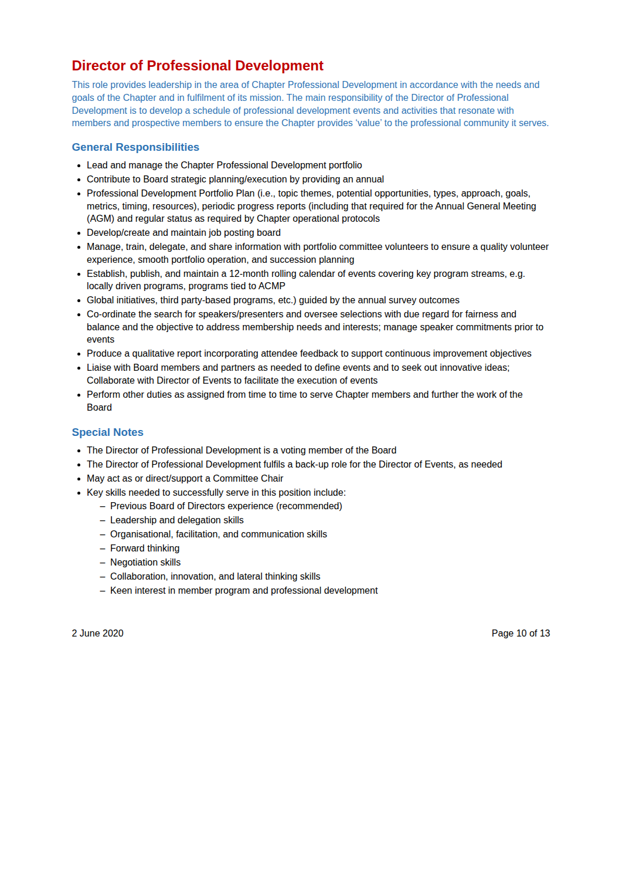Director of Professional Development
This role provides leadership in the area of Chapter Professional Development in accordance with the needs and goals of the Chapter and in fulfilment of its mission. The main responsibility of the Director of Professional Development is to develop a schedule of professional development events and activities that resonate with members and prospective members to ensure the Chapter provides ‘value’ to the professional community it serves.
General Responsibilities
Lead and manage the Chapter Professional Development portfolio
Contribute to Board strategic planning/execution by providing an annual
Professional Development Portfolio Plan (i.e., topic themes, potential opportunities, types, approach, goals, metrics, timing, resources), periodic progress reports (including that required for the Annual General Meeting (AGM) and regular status as required by Chapter operational protocols
Develop/create and maintain job posting board
Manage, train, delegate, and share information with portfolio committee volunteers to ensure a quality volunteer experience, smooth portfolio operation, and succession planning
Establish, publish, and maintain a 12-month rolling calendar of events covering key program streams, e.g. locally driven programs, programs tied to ACMP
Global initiatives, third party-based programs, etc.) guided by the annual survey outcomes
Co-ordinate the search for speakers/presenters and oversee selections with due regard for fairness and balance and the objective to address membership needs and interests; manage speaker commitments prior to events
Produce a qualitative report incorporating attendee feedback to support continuous improvement objectives
Liaise with Board members and partners as needed to define events and to seek out innovative ideas; Collaborate with Director of Events to facilitate the execution of events
Perform other duties as assigned from time to time to serve Chapter members and further the work of the Board
Special Notes
The Director of Professional Development is a voting member of the Board
The Director of Professional Development fulfils a back-up role for the Director of Events, as needed
May act as or direct/support a Committee Chair
Key skills needed to successfully serve in this position include:
Previous Board of Directors experience (recommended)
Leadership and delegation skills
Organisational, facilitation, and communication skills
Forward thinking
Negotiation skills
Collaboration, innovation, and lateral thinking skills
Keen interest in member program and professional development
2 June 2020 Page 10 of 13